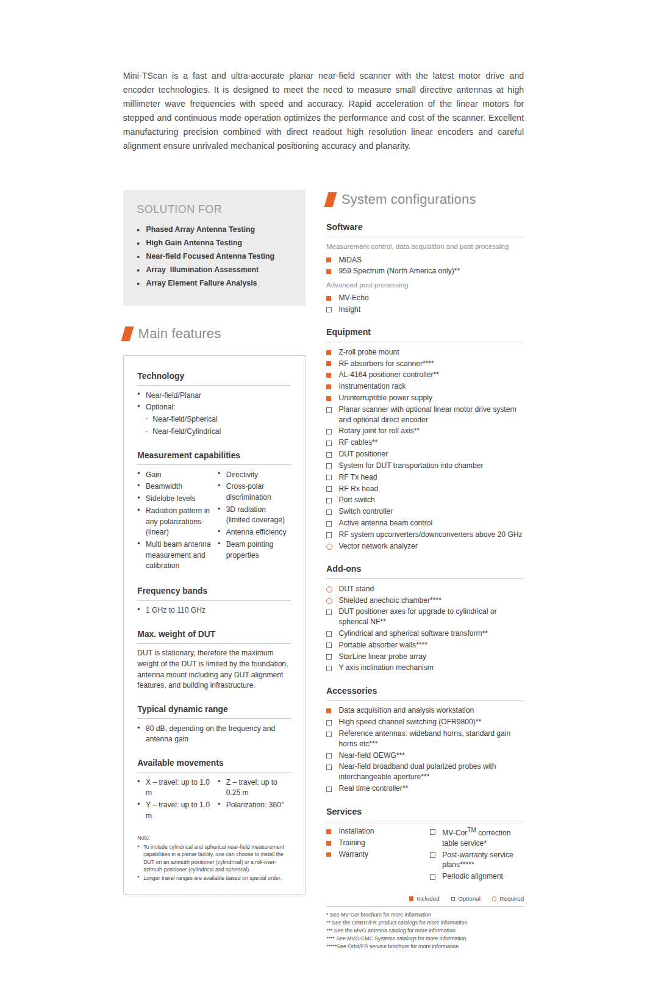Mini-TScan is a fast and ultra-accurate planar near-field scanner with the latest motor drive and encoder technologies. It is designed to meet the need to measure small directive antennas at high millimeter wave frequencies with speed and accuracy. Rapid acceleration of the linear motors for stepped and continuous mode operation optimizes the performance and cost of the scanner. Excellent manufacturing precision combined with direct readout high resolution linear encoders and careful alignment ensure unrivaled mechanical positioning accuracy and planarity.
SOLUTION FOR
Phased Array Antenna Testing
High Gain Antenna Testing
Near-field Focused Antenna Testing
Array Illumination Assessment
Array Element Failure Analysis
Main features
Technology
Near-field/Planar
Optional:
Near-field/Spherical
Near-field/Cylindrical
Measurement capabilities
Gain
Beamwidth
Sidelobe levels
Radiation pattern in
any polarizations- (linear)
Multi beam antenna
measurement and
calibration
Directivity
Cross-polar discrimination
3D radiation (limited coverage)
Antenna efficiency
Beam pointing properties
Frequency bands
1 GHz to 110 GHz
Max. weight of DUT
DUT is stationary, therefore the maximum weight of the DUT is limited by the foundation, antenna mount including any DUT alignment features, and building infrastructure.
Typical dynamic range
80 dB, depending on the frequency and antenna gain
Available movements
X – travel: up to 1.0 m
Y – travel: up to 1.0 m
Z – travel: up to 0.25 m
Polarization: 360°
Note:
To include cylindrical and spherical near-field measurement capabilities in a planar facility, one can choose to install the DUT on an azimuth positioner (cylindrical) or a roll-over-azimuth positioner (cylindrical and spherical).
Longer travel ranges are available based on special order.
System configurations
Software
Measurement control, data acquisition and post processing
MiDAS
959 Spectrum (North America only)**
Advanced post processing
MV-Echo
Insight
Equipment
Z-roll probe mount
RF absorbers for scanner****
AL-4164 positioner controller**
Instrumentation rack
Uninterruptible power supply
Planar scanner with optional linear motor drive system and optional direct encoder
Rotary joint for roll axis**
RF cables**
DUT positioner
System for DUT transportation into chamber
RF Tx head
RF Rx head
Port switch
Switch controller
Active antenna beam control
RF system upconverters/downconverters above 20 GHz
Vector network analyzer
Add-ons
DUT stand
Shielded anechoic chamber****
DUT positioner axes for upgrade to cylindrical or spherical NF**
Cylindrical and spherical software transform**
Portable absorber walls****
StarLine linear probe array
Y axis inclination mechanism
Accessories
Data acquisition and analysis workstation
High speed channel switching (OFR9800)**
Reference antennas: wideband horns, standard gain horns etc***
Near-field OEWG***
Near-field broadband dual polarized probes with interchangeable aperture***
Real time controller**
Services
Installation
Training
Warranty
MV-CorTM correction table service*
Post-warranty service plans*****
Periodic alignment
Included Optional Required
* See MV-Cor brochure for more information
** See the ORBIT/FR product catalogs for more information
*** See the MVG antenna catalog for more information
**** See MVG-EMC Systems catalogs for more information
*****See Orbit/FR service brochure for more information